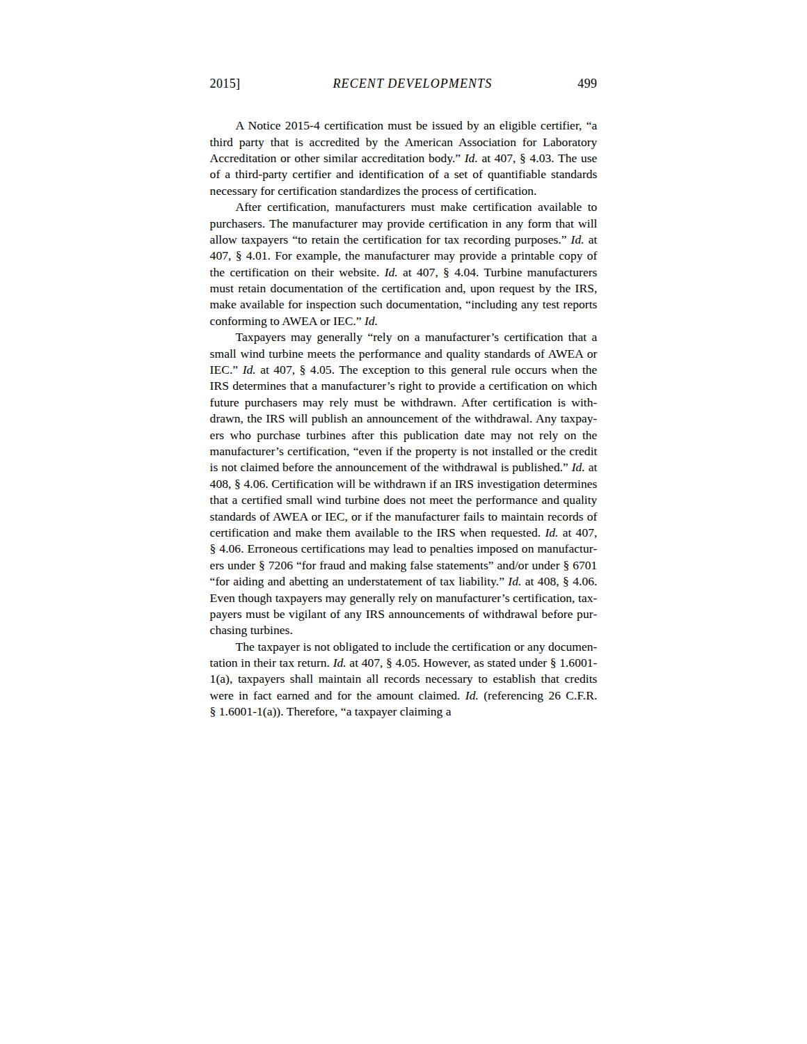2015] RECENT DEVELOPMENTS 499
A Notice 2015-4 certification must be issued by an eligible certifier, “a third party that is accredited by the American Association for Laboratory Accreditation or other similar accreditation body.” Id. at 407, § 4.03. The use of a third-party certifier and identification of a set of quantifiable standards necessary for certification standardizes the process of certification.
After certification, manufacturers must make certification available to purchasers. The manufacturer may provide certification in any form that will allow taxpayers “to retain the certification for tax recording purposes.” Id. at 407, § 4.01. For example, the manufacturer may provide a printable copy of the certification on their website. Id. at 407, § 4.04. Turbine manufacturers must retain documentation of the certification and, upon request by the IRS, make available for inspection such documentation, “including any test reports conforming to AWEA or IEC.” Id.
Taxpayers may generally “rely on a manufacturer’s certification that a small wind turbine meets the performance and quality standards of AWEA or IEC.” Id. at 407, § 4.05. The exception to this general rule occurs when the IRS determines that a manufacturer’s right to provide a certification on which future purchasers may rely must be withdrawn. After certification is withdrawn, the IRS will publish an announcement of the withdrawal. Any taxpayers who purchase turbines after this publication date may not rely on the manufacturer’s certification, “even if the property is not installed or the credit is not claimed before the announcement of the withdrawal is published.” Id. at 408, § 4.06. Certification will be withdrawn if an IRS investigation determines that a certified small wind turbine does not meet the performance and quality standards of AWEA or IEC, or if the manufacturer fails to maintain records of certification and make them available to the IRS when requested. Id. at 407, § 4.06. Erroneous certifications may lead to penalties imposed on manufacturers under § 7206 “for fraud and making false statements” and/or under § 6701 “for aiding and abetting an understatement of tax liability.” Id. at 408, § 4.06. Even though taxpayers may generally rely on manufacturer’s certification, taxpayers must be vigilant of any IRS announcements of withdrawal before purchasing turbines.
The taxpayer is not obligated to include the certification or any documentation in their tax return. Id. at 407, § 4.05. However, as stated under § 1.6001-1(a), taxpayers shall maintain all records necessary to establish that credits were in fact earned and for the amount claimed. Id. (referencing 26 C.F.R. § 1.6001-1(a)). Therefore, “a taxpayer claiming a